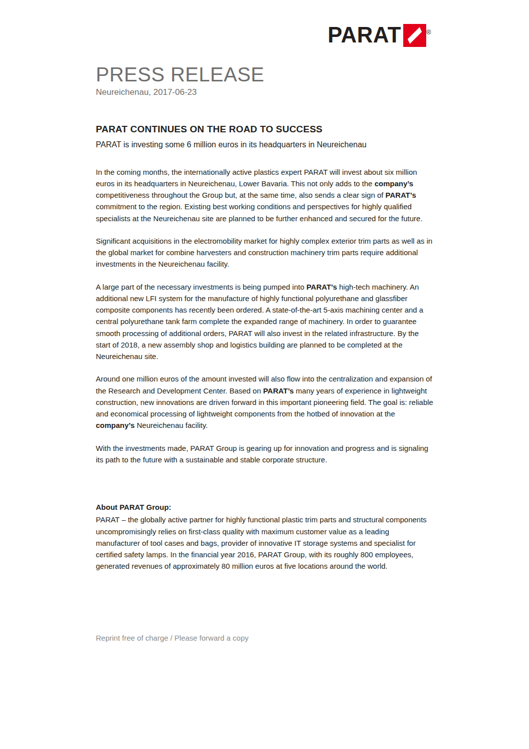PARAT ®
PRESS RELEASE
Neureichenau, 2017-06-23
PARAT continues on the road to success
PARAT is investing some 6 million euros in its headquarters in Neureichenau
In the coming months, the internationally active plastics expert PARAT will invest about six million euros in its headquarters in Neureichenau, Lower Bavaria. This not only adds to the company’s competitiveness throughout the Group but, at the same time, also sends a clear sign of PARAT’s commitment to the region. Existing best working conditions and perspectives for highly qualified specialists at the Neureichenau site are planned to be further enhanced and secured for the future.
Significant acquisitions in the electromobility market for highly complex exterior trim parts as well as in the global market for combine harvesters and construction machinery trim parts require additional investments in the Neureichenau facility.
A large part of the necessary investments is being pumped into PARAT’s high-tech machinery. An additional new LFI system for the manufacture of highly functional polyurethane and glassfiber composite components has recently been ordered. A state-of-the-art 5-axis machining center and a central polyurethane tank farm complete the expanded range of machinery. In order to guarantee smooth processing of additional orders, PARAT will also invest in the related infrastructure. By the start of 2018, a new assembly shop and logistics building are planned to be completed at the Neureichenau site.
Around one million euros of the amount invested will also flow into the centralization and expansion of the Research and Development Center. Based on PARAT’s many years of experience in lightweight construction, new innovations are driven forward in this important pioneering field. The goal is: reliable and economical processing of lightweight components from the hotbed of innovation at the company’s Neureichenau facility.
With the investments made, PARAT Group is gearing up for innovation and progress and is signaling its path to the future with a sustainable and stable corporate structure.
About PARAT Group:
PARAT – the globally active partner for highly functional plastic trim parts and structural components uncompromisingly relies on first-class quality with maximum customer value as a leading manufacturer of tool cases and bags, provider of innovative IT storage systems and specialist for certified safety lamps. In the financial year 2016, PARAT Group, with its roughly 800 employees, generated revenues of approximately 80 million euros at five locations around the world.
Reprint free of charge / Please forward a copy